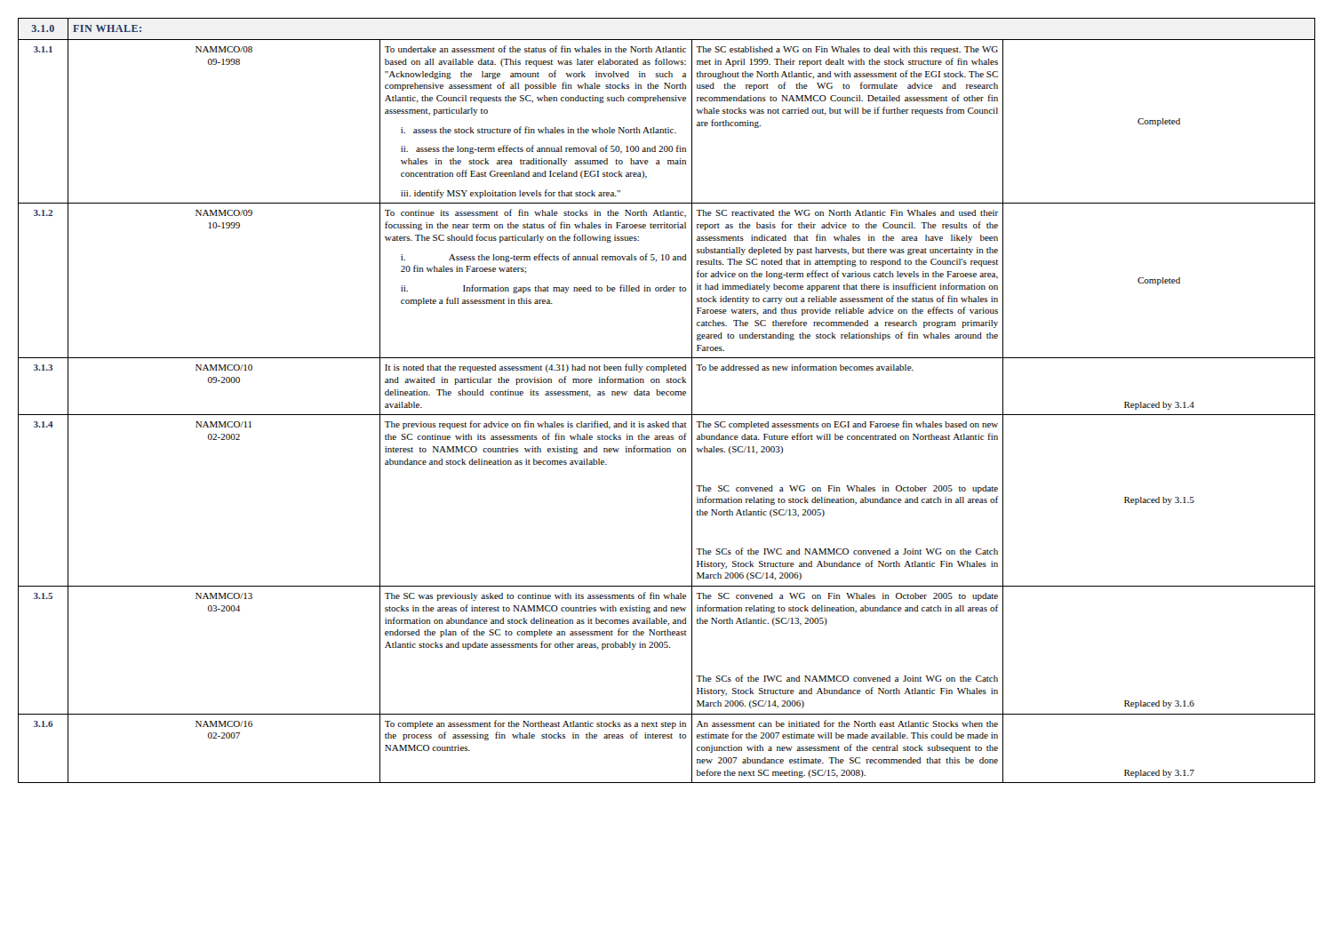| 3.1.0 | FIN WHALE: |
| 3.1.1 | NAMMCO/08 09-1998 | To undertake an assessment of the status of fin whales in the North Atlantic based on all available data. (This request was later elaborated as follows: "Acknowledging the large amount of work involved in such a comprehensive assessment of all possible fin whale stocks in the North Atlantic, the Council requests the SC, when conducting such comprehensive assessment, particularly to i. assess the stock structure of fin whales in the whole North Atlantic. ii. assess the long-term effects of annual removal of 50, 100 and 200 fin whales in the stock area traditionally assumed to have a main concentration off East Greenland and Iceland (EGI stock area), iii. identify MSY exploitation levels for that stock area." | The SC established a WG on Fin Whales to deal with this request. The WG met in April 1999. Their report dealt with the stock structure of fin whales throughout the North Atlantic, and with assessment of the EGI stock. The SC used the report of the WG to formulate advice and research recommendations to NAMMCO Council. Detailed assessment of other fin whale stocks was not carried out, but will be if further requests from Council are forthcoming. | Completed |
| 3.1.2 | NAMMCO/09 10-1999 | To continue its assessment of fin whale stocks in the North Atlantic, focussing in the near term on the status of fin whales in Faroese territorial waters. The SC should focus particularly on the following issues: i. Assess the long-term effects of annual removals of 5, 10 and 20 fin whales in Faroese waters; ii. Information gaps that may need to be filled in order to complete a full assessment in this area. | The SC reactivated the WG on North Atlantic Fin Whales and used their report as the basis for their advice to the Council. The results of the assessments indicated that fin whales in the area have likely been substantially depleted by past harvests, but there was great uncertainty in the results. The SC noted that in attempting to respond to the Council's request for advice on the long-term effect of various catch levels in the Faroese area, it had immediately become apparent that there is insufficient information on stock identity to carry out a reliable assessment of the status of fin whales in Faroese waters, and thus provide reliable advice on the effects of various catches. The SC therefore recommended a research program primarily geared to understanding the stock relationships of fin whales around the Faroes. | Completed |
| 3.1.3 | NAMMCO/10 09-2000 | It is noted that the requested assessment (4.31) had not been fully completed and awaited in particular the provision of more information on stock delineation. The should continue its assessment, as new data become available. | To be addressed as new information becomes available. | Replaced by 3.1.4 |
| 3.1.4 | NAMMCO/11 02-2002 | The previous request for advice on fin whales is clarified, and it is asked that the SC continue with its assessments of fin whale stocks in the areas of interest to NAMMCO countries with existing and new information on abundance and stock delineation as it becomes available. | The SC completed assessments on EGI and Faroese fin whales based on new abundance data. Future effort will be concentrated on Northeast Atlantic fin whales. (SC/11, 2003) The SC convened a WG on Fin Whales in October 2005 to update information relating to stock delineation, abundance and catch in all areas of the North Atlantic (SC/13, 2005) The SCs of the IWC and NAMMCO convened a Joint WG on the Catch History, Stock Structure and Abundance of North Atlantic Fin Whales in March 2006 (SC/14, 2006) | Replaced by 3.1.5 |
| 3.1.5 | NAMMCO/13 03-2004 | The SC was previously asked to continue with its assessments of fin whale stocks in the areas of interest to NAMMCO countries with existing and new information on abundance and stock delineation as it becomes available, and endorsed the plan of the SC to complete an assessment for the Northeast Atlantic stocks and update assessments for other areas, probably in 2005. | The SC convened a WG on Fin Whales in October 2005 to update information relating to stock delineation, abundance and catch in all areas of the North Atlantic. (SC/13, 2005) The SCs of the IWC and NAMMCO convened a Joint WG on the Catch History, Stock Structure and Abundance of North Atlantic Fin Whales in March 2006. (SC/14, 2006) | Replaced by 3.1.6 |
| 3.1.6 | NAMMCO/16 02-2007 | To complete an assessment for the Northeast Atlantic stocks as a next step in the process of assessing fin whale stocks in the areas of interest to NAMMCO countries. | An assessment can be initiated for the North east Atlantic Stocks when the estimate for the 2007 estimate will be made available. This could be made in conjunction with a new assessment of the central stock subsequent to the new 2007 abundance estimate. The SC recommended that this be done before the next SC meeting. (SC/15, 2008). | Replaced by 3.1.7 |